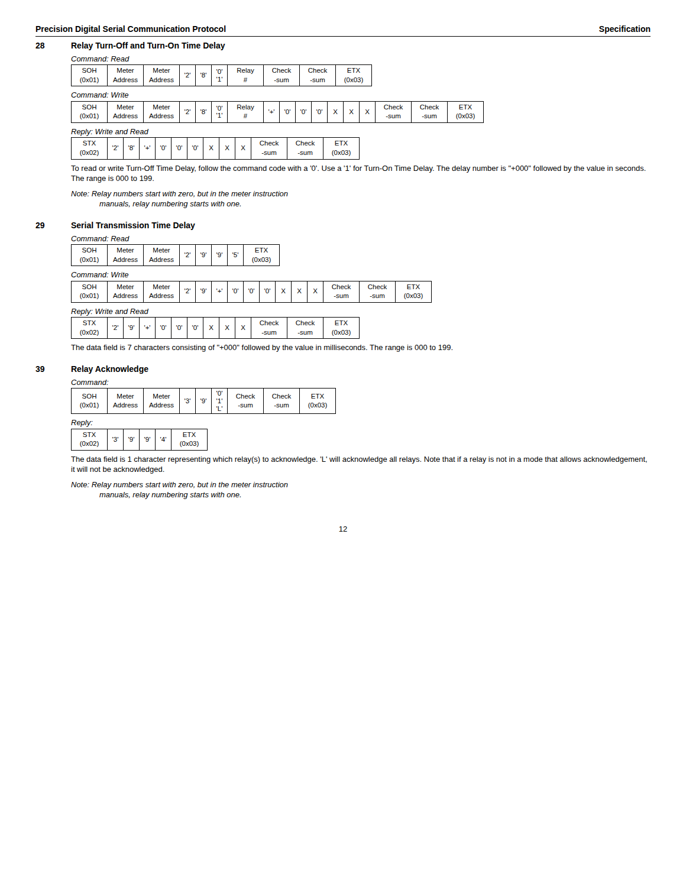Precision Digital Serial Communication Protocol
Specification
28 Relay Turn-Off and Turn-On Time Delay
Command: Read
| SOH (0x01) | Meter Address | Meter Address | '2' | '8' | '0' '1' | Relay # | Check -sum | Check -sum | ETX (0x03) |
Command: Write
| SOH (0x01) | Meter Address | Meter Address | '2' | '8' | '0' '1' | Relay # | '+' | '0' | '0' | '0' | X | X | X | Check -sum | Check -sum | ETX (0x03) |
Reply: Write and Read
| STX (0x02) | '2' | '8' | '+' | '0' | '0' | '0' | X | X | X | Check -sum | Check -sum | ETX (0x03) |
To read or write Turn-Off Time Delay, follow the command code with a '0'. Use a '1' for Turn-On Time Delay. The delay number is "+000" followed by the value in seconds. The range is 000 to 199.
Note: Relay numbers start with zero, but in the meter instruction manuals, relay numbering starts with one.
29 Serial Transmission Time Delay
Command: Read
| SOH (0x01) | Meter Address | Meter Address | '2' | '9' | '9' | '5' | ETX (0x03) |
Command: Write
| SOH (0x01) | Meter Address | Meter Address | '2' | '9' | '+' | '0' | '0' | '0' | X | X | X | Check -sum | Check -sum | ETX (0x03) |
Reply: Write and Read
| STX (0x02) | '2' | '9' | '+' | '0' | '0' | '0' | X | X | X | Check -sum | Check -sum | ETX (0x03) |
The data field is 7 characters consisting of "+000" followed by the value in milliseconds. The range is 000 to 199.
39 Relay Acknowledge
Command:
| SOH (0x01) | Meter Address | Meter Address | '3' | '9' | '0' '1' 'L' | Check -sum | Check -sum | ETX (0x03) |
Reply:
| STX (0x02) | '3' | '9' | '9' | '4' | ETX (0x03) |
The data field is 1 character representing which relay(s) to acknowledge. 'L' will acknowledge all relays. Note that if a relay is not in a mode that allows acknowledgement, it will not be acknowledged.
Note: Relay numbers start with zero, but in the meter instruction manuals, relay numbering starts with one.
12